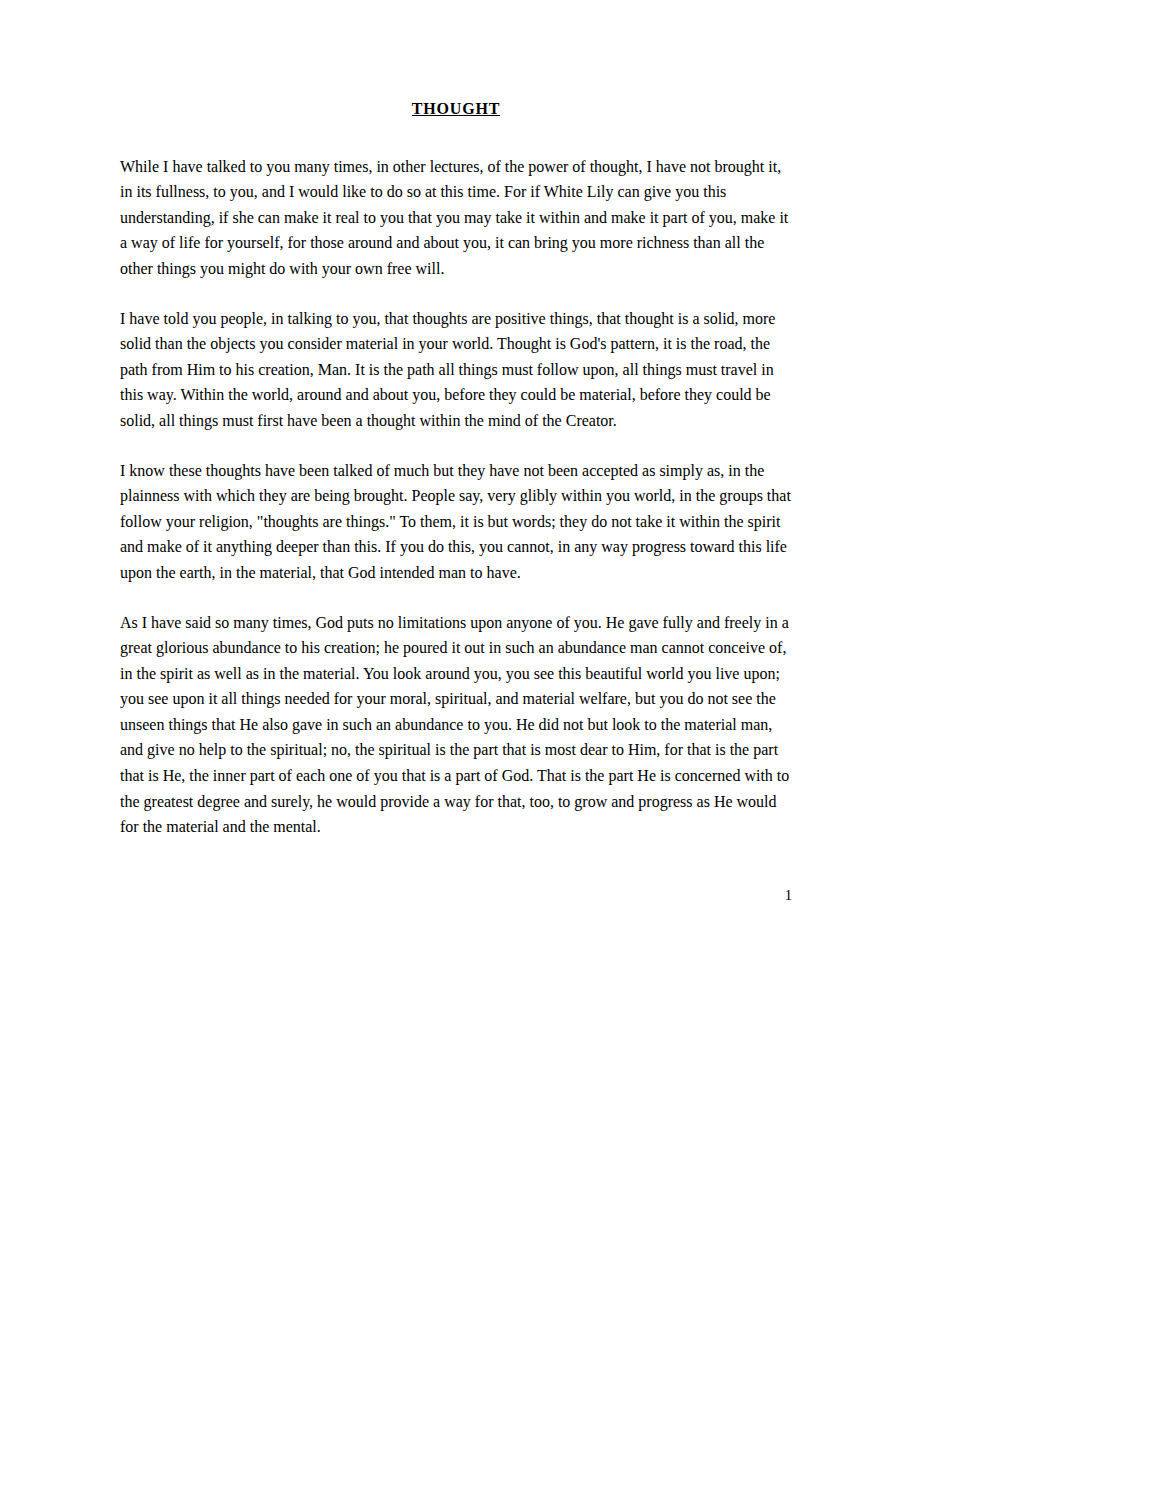THOUGHT
While I have talked to you many times, in other lectures, of the power of thought, I have not brought it, in its fullness, to you, and I would like to do so at this time. For if White Lily can give you this understanding, if she can make it real to you that you may take it within and make it part of you, make it a way of life for yourself, for those around and about you, it can bring you more richness than all the other things you might do with your own free will.
I have told you people, in talking to you, that thoughts are positive things, that thought is a solid, more solid than the objects you consider material in your world. Thought is God's pattern, it is the road, the path from Him to his creation, Man. It is the path all things must follow upon, all things must travel in this way. Within the world, around and about you, before they could be material, before they could be solid, all things must first have been a thought within the mind of the Creator.
I know these thoughts have been talked of much but they have not been accepted as simply as, in the plainness with which they are being brought. People say, very glibly within you world, in the groups that follow your religion, "thoughts are things." To them, it is but words; they do not take it within the spirit and make of it anything deeper than this. If you do this, you cannot, in any way progress toward this life upon the earth, in the material, that God intended man to have.
As I have said so many times, God puts no limitations upon anyone of you. He gave fully and freely in a great glorious abundance to his creation; he poured it out in such an abundance man cannot conceive of, in the spirit as well as in the material. You look around you, you see this beautiful world you live upon; you see upon it all things needed for your moral, spiritual, and material welfare, but you do not see the unseen things that He also gave in such an abundance to you. He did not but look to the material man, and give no help to the spiritual; no, the spiritual is the part that is most dear to Him, for that is the part that is He, the inner part of each one of you that is a part of God. That is the part He is concerned with to the greatest degree and surely, he would provide a way for that, too, to grow and progress as He would for the material and the mental.
1